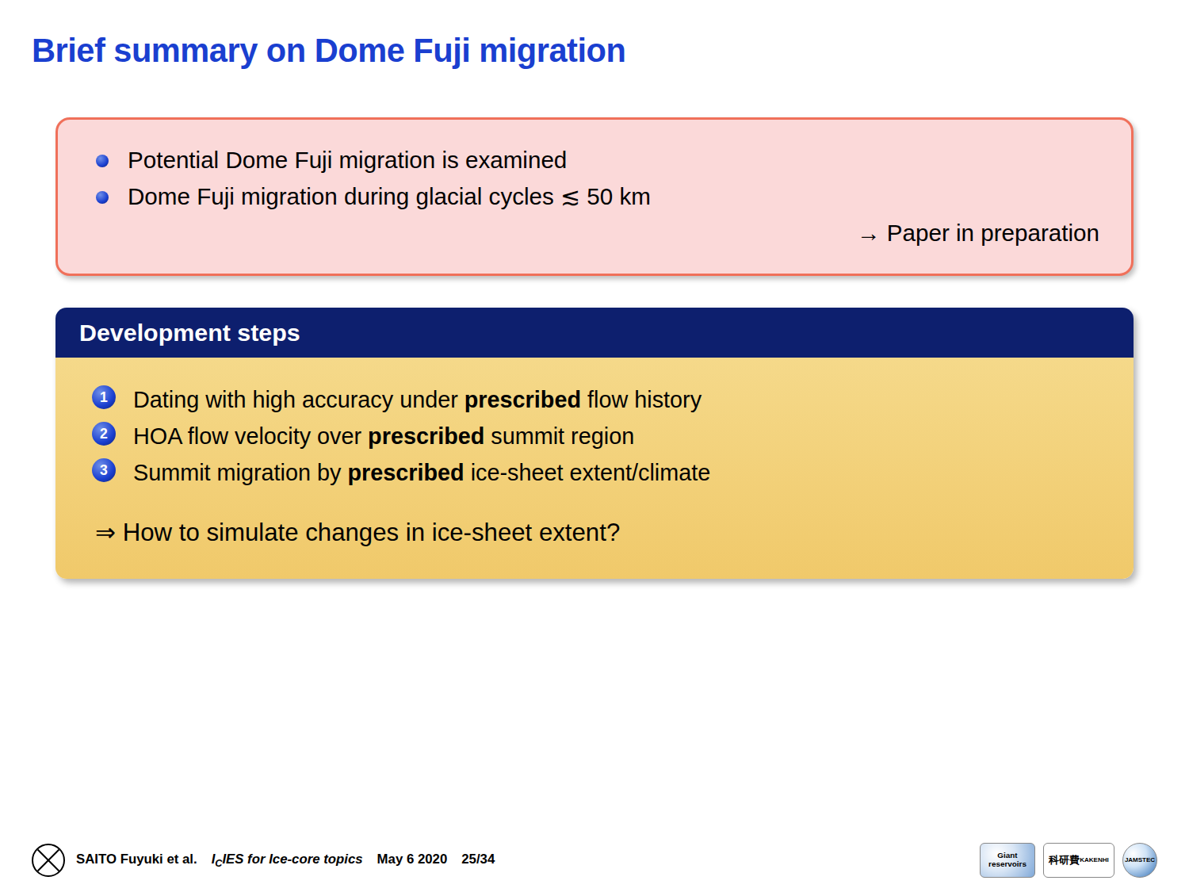Brief summary on Dome Fuji migration
Potential Dome Fuji migration is examined
Dome Fuji migration during glacial cycles ≲ 50 km
→ Paper in preparation
Development steps
Dating with high accuracy under prescribed flow history
HOA flow velocity over prescribed summit region
Summit migration by prescribed ice-sheet extent/climate
⇒ How to simulate changes in ice-sheet extent?
SAITO Fuyuki et al. ICIES for Ice-core topics May 6 2020 25/34
Giant
reservoirs
科研費
KAKENHI
JAMSTEC